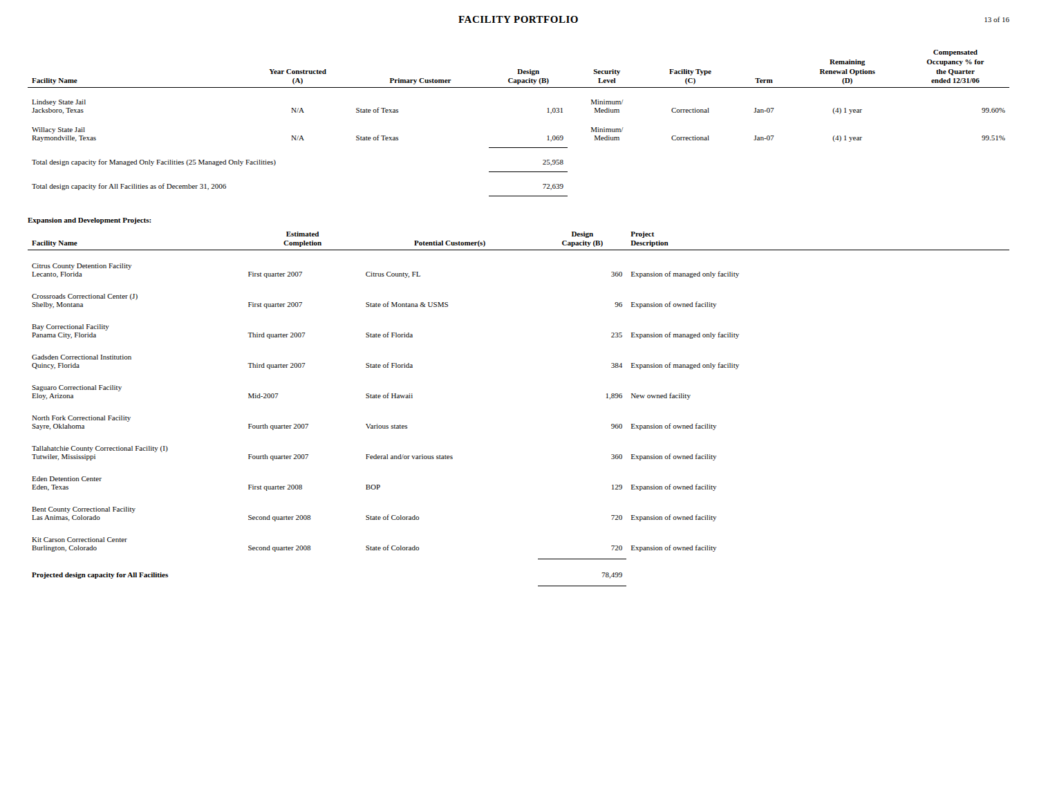13 of 16
FACILITY PORTFOLIO
| Facility Name | Year Constructed (A) | Primary Customer | Design Capacity (B) | Security Level | Facility Type (C) | Term | Remaining Renewal Options (D) | Compensated Occupancy % for the Quarter ended 12/31/06 |
| --- | --- | --- | --- | --- | --- | --- | --- | --- |
| Lindsey State Jail Jacksboro, Texas | N/A | State of Texas | 1,031 | Minimum/ Medium | Correctional | Jan-07 | (4) 1 year | 99.60% |
| Willacy State Jail Raymondville, Texas | N/A | State of Texas | 1,069 | Minimum/ Medium | Correctional | Jan-07 | (4) 1 year | 99.51% |
| Total design capacity for Managed Only Facilities (25 Managed Only Facilities) | 25,958 | |
| Total design capacity for All Facilities as of December 31, 2006 | 72,639 | |
Expansion and Development Projects:
| Facility Name | Estimated Completion | Potential Customer(s) | Design Capacity (B) | Project Description |
| --- | --- | --- | --- | --- |
| Citrus County Detention Facility Lecanto, Florida | First quarter 2007 | Citrus County, FL | 360 | Expansion of managed only facility |
| Crossroads Correctional Center (J) Shelby, Montana | First quarter 2007 | State of Montana & USMS | 96 | Expansion of owned facility |
| Bay Correctional Facility Panama City, Florida | Third quarter 2007 | State of Florida | 235 | Expansion of managed only facility |
| Gadsden Correctional Institution Quincy, Florida | Third quarter 2007 | State of Florida | 384 | Expansion of managed only facility |
| Saguaro Correctional Facility Eloy, Arizona | Mid-2007 | State of Hawaii | 1,896 | New owned facility |
| North Fork Correctional Facility Sayre, Oklahoma | Fourth quarter 2007 | Various states | 960 | Expansion of owned facility |
| Tallahatchie County Correctional Facility (I) Tutwiler, Mississippi | Fourth quarter 2007 | Federal and/or various states | 360 | Expansion of owned facility |
| Eden Detention Center Eden, Texas | First quarter 2008 | BOP | 129 | Expansion of owned facility |
| Bent County Correctional Facility Las Animas, Colorado | Second quarter 2008 | State of Colorado | 720 | Expansion of owned facility |
| Kit Carson Correctional Center Burlington, Colorado | Second quarter 2008 | State of Colorado | 720 | Expansion of owned facility |
| Projected design capacity for All Facilities | | | 78,499 | |